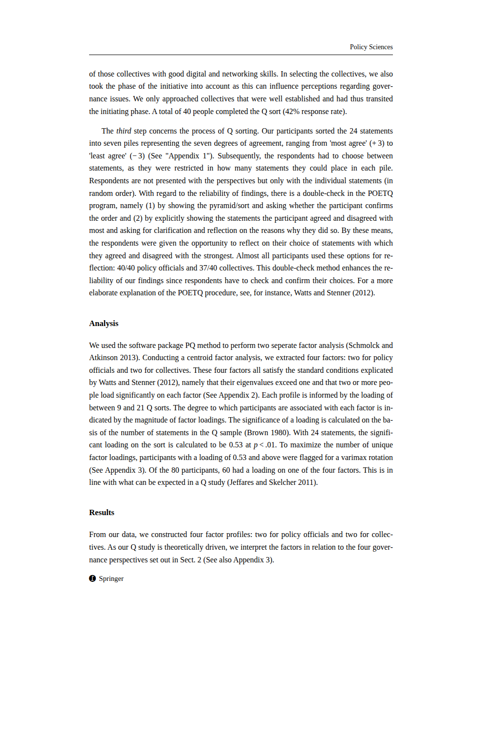Policy Sciences
of those collectives with good digital and networking skills. In selecting the collectives, we also took the phase of the initiative into account as this can influence perceptions regarding governance issues. We only approached collectives that were well established and had thus transited the initiating phase. A total of 40 people completed the Q sort (42% response rate).
The third step concerns the process of Q sorting. Our participants sorted the 24 statements into seven piles representing the seven degrees of agreement, ranging from 'most agree' (+ 3) to 'least agree' (− 3) (See "Appendix 1"). Subsequently, the respondents had to choose between statements, as they were restricted in how many statements they could place in each pile. Respondents are not presented with the perspectives but only with the individual statements (in random order). With regard to the reliability of findings, there is a double-check in the POETQ program, namely (1) by showing the pyramid/sort and asking whether the participant confirms the order and (2) by explicitly showing the statements the participant agreed and disagreed with most and asking for clarification and reflection on the reasons why they did so. By these means, the respondents were given the opportunity to reflect on their choice of statements with which they agreed and disagreed with the strongest. Almost all participants used these options for reflection: 40/40 policy officials and 37/40 collectives. This double-check method enhances the reliability of our findings since respondents have to check and confirm their choices. For a more elaborate explanation of the POETQ procedure, see, for instance, Watts and Stenner (2012).
Analysis
We used the software package PQ method to perform two seperate factor analysis (Schmolck and Atkinson 2013). Conducting a centroid factor analysis, we extracted four factors: two for policy officials and two for collectives. These four factors all satisfy the standard conditions explicated by Watts and Stenner (2012), namely that their eigenvalues exceed one and that two or more people load significantly on each factor (See Appendix 2). Each profile is informed by the loading of between 9 and 21 Q sorts. The degree to which participants are associated with each factor is indicated by the magnitude of factor loadings. The significance of a loading is calculated on the basis of the number of statements in the Q sample (Brown 1980). With 24 statements, the significant loading on the sort is calculated to be 0.53 at p < .01. To maximize the number of unique factor loadings, participants with a loading of 0.53 and above were flagged for a varimax rotation (See Appendix 3). Of the 80 participants, 60 had a loading on one of the four factors. This is in line with what can be expected in a Q study (Jeffares and Skelcher 2011).
Results
From our data, we constructed four factor profiles: two for policy officials and two for collectives. As our Q study is theoretically driven, we interpret the factors in relation to the four governance perspectives set out in Sect. 2 (See also Appendix 3).
➊ Springer